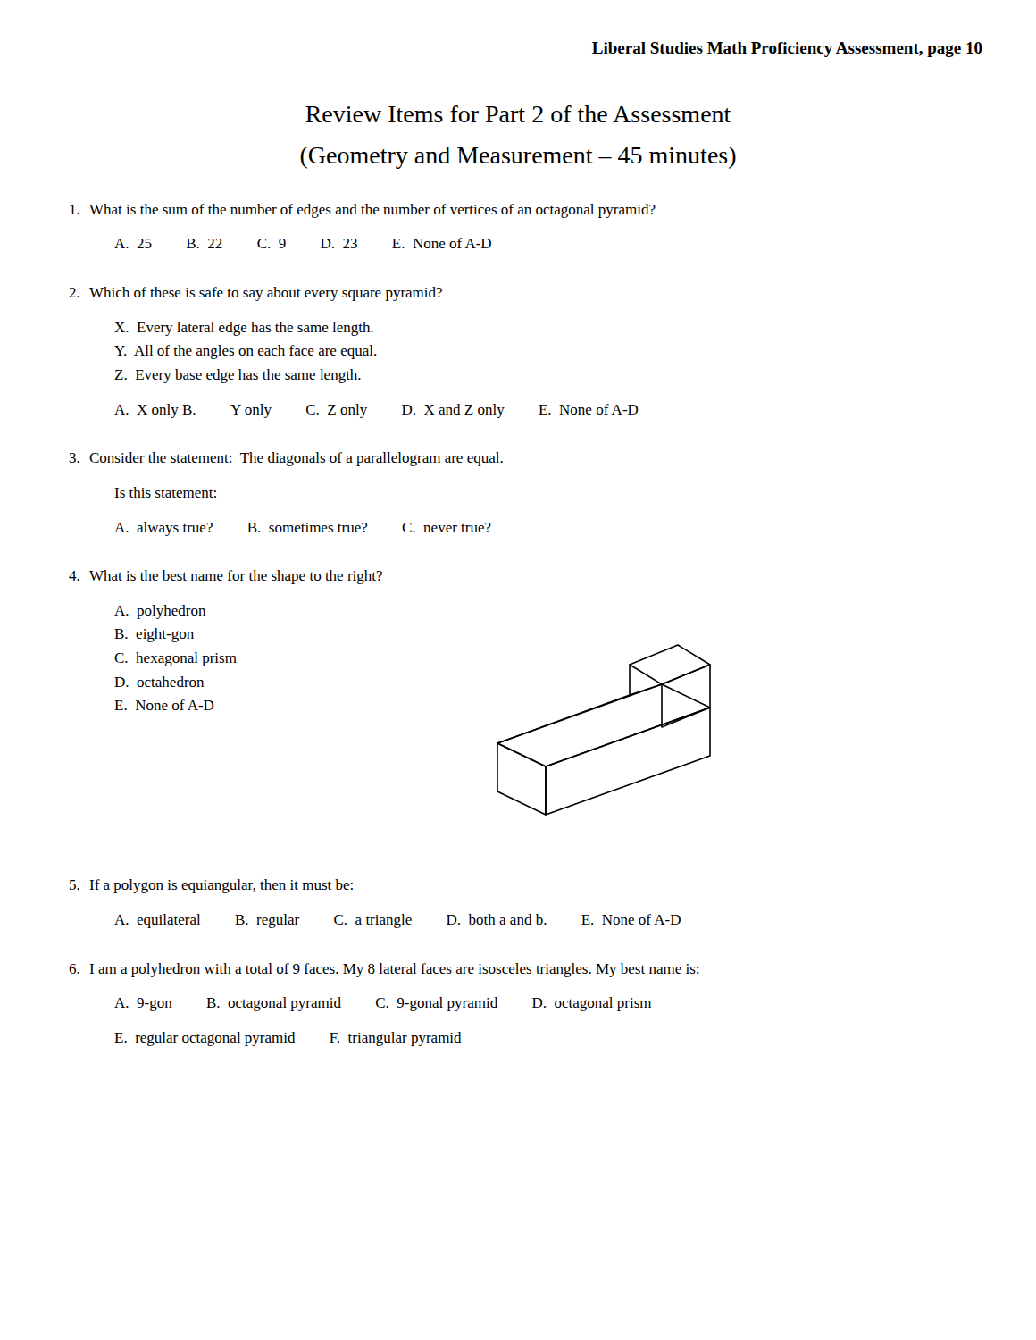Liberal Studies Math Proficiency Assessment, page 10
Review Items for Part 2 of the Assessment
(Geometry and Measurement – 45 minutes)
What is the sum of the number of edges and the number of vertices of an octagonal pyramid?
A. 25 B. 22 C. 9 D. 23 E. None of A-D
Which of these is safe to say about every square pyramid?
X. Every lateral edge has the same length.
Y. All of the angles on each face are equal.
Z. Every base edge has the same length.
A. X only B. Y only C. Z only D. X and Z only E. None of A-D
Consider the statement: The diagonals of a parallelogram are equal.
Is this statement:
A. always true? B. sometimes true? C. never true?
What is the best name for the shape to the right?
A. polyhedron
B. eight-gon
C. hexagonal prism
D. octahedron
E. None of A-D
If a polygon is equiangular, then it must be:
A. equilateral B. regular C. a triangle D. both a and b. E. None of A-D
I am a polyhedron with a total of 9 faces. My 8 lateral faces are isosceles triangles. My best name is:
A. 9-gon B. octagonal pyramid C. 9-gonal pyramid D. octagonal prism
E. regular octagonal pyramid F. triangular pyramid